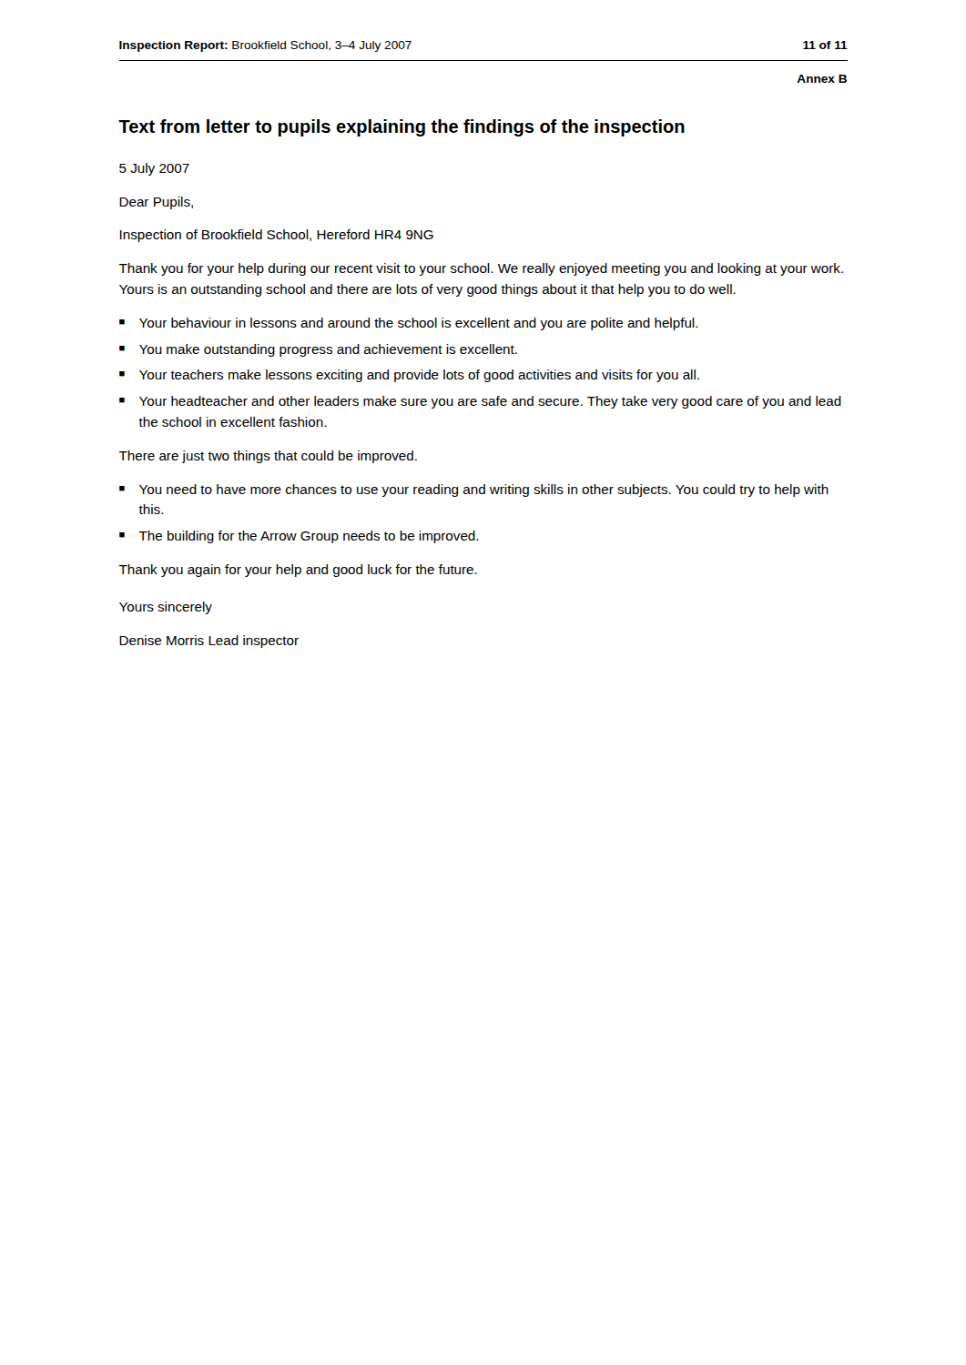Inspection Report: Brookfield School, 3–4 July 2007
11 of 11
Annex B
Text from letter to pupils explaining the findings of the inspection
5 July 2007
Dear Pupils,
Inspection of Brookfield School, Hereford HR4 9NG
Thank you for your help during our recent visit to your school. We really enjoyed meeting you and looking at your work. Yours is an outstanding school and there are lots of very good things about it that help you to do well.
Your behaviour in lessons and around the school is excellent and you are polite and helpful.
You make outstanding progress and achievement is excellent.
Your teachers make lessons exciting and provide lots of good activities and visits for you all.
Your headteacher and other leaders make sure you are safe and secure. They take very good care of you and lead the school in excellent fashion.
There are just two things that could be improved.
You need to have more chances to use your reading and writing skills in other subjects. You could try to help with this.
The building for the Arrow Group needs to be improved.
Thank you again for your help and good luck for the future.
Yours sincerely
Denise Morris Lead inspector